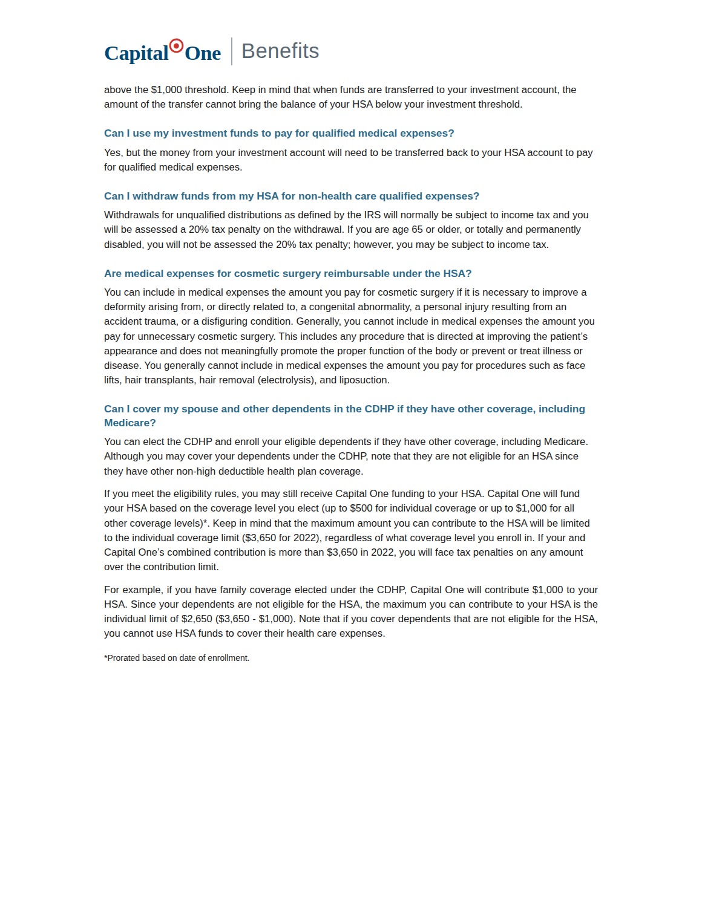Capital⦿One Benefits
above the $1,000 threshold. Keep in mind that when funds are transferred to your investment account, the amount of the transfer cannot bring the balance of your HSA below your investment threshold.
Can I use my investment funds to pay for qualified medical expenses?
Yes, but the money from your investment account will need to be transferred back to your HSA account to pay for qualified medical expenses.
Can I withdraw funds from my HSA for non-health care qualified expenses?
Withdrawals for unqualified distributions as defined by the IRS will normally be subject to income tax and you will be assessed a 20% tax penalty on the withdrawal. If you are age 65 or older, or totally and permanently disabled, you will not be assessed the 20% tax penalty; however, you may be subject to income tax.
Are medical expenses for cosmetic surgery reimbursable under the HSA?
You can include in medical expenses the amount you pay for cosmetic surgery if it is necessary to improve a deformity arising from, or directly related to, a congenital abnormality, a personal injury resulting from an accident trauma, or a disfiguring condition. Generally, you cannot include in medical expenses the amount you pay for unnecessary cosmetic surgery. This includes any procedure that is directed at improving the patient’s appearance and does not meaningfully promote the proper function of the body or prevent or treat illness or disease. You generally cannot include in medical expenses the amount you pay for procedures such as face lifts, hair transplants, hair removal (electrolysis), and liposuction.
Can I cover my spouse and other dependents in the CDHP if they have other coverage, including Medicare?
You can elect the CDHP and enroll your eligible dependents if they have other coverage, including Medicare. Although you may cover your dependents under the CDHP, note that they are not eligible for an HSA since they have other non-high deductible health plan coverage.
If you meet the eligibility rules, you may still receive Capital One funding to your HSA. Capital One will fund your HSA based on the coverage level you elect (up to $500 for individual coverage or up to $1,000 for all other coverage levels)*. Keep in mind that the maximum amount you can contribute to the HSA will be limited to the individual coverage limit ($3,650 for 2022), regardless of what coverage level you enroll in. If your and Capital One’s combined contribution is more than $3,650 in 2022, you will face tax penalties on any amount over the contribution limit.
For example, if you have family coverage elected under the CDHP, Capital One will contribute $1,000 to your HSA. Since your dependents are not eligible for the HSA, the maximum you can contribute to your HSA is the individual limit of $2,650 ($3,650 - $1,000). Note that if you cover dependents that are not eligible for the HSA, you cannot use HSA funds to cover their health care expenses.
*Prorated based on date of enrollment.